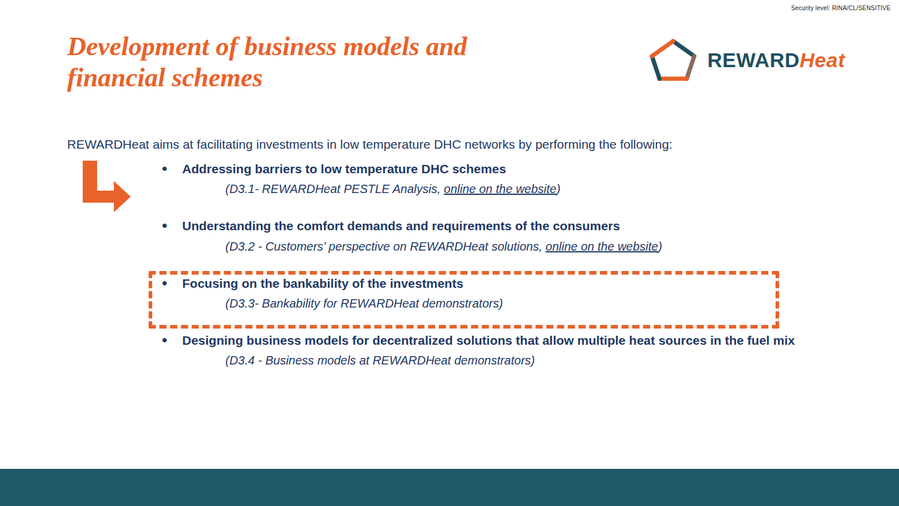Security level: RINA/CL/SENSITIVE
Development of business models and
financial schemes
REWARDHeat
REWARDHeat aims at facilitating investments in low temperature DHC networks by performing the following:
Addressing barriers to low temperature DHC schemes (D3.1- REWARDHeat PESTLE Analysis, online on the website)
Understanding the comfort demands and requirements of the consumers (D3.2 - Customers’ perspective on REWARDHeat solutions, online on the website)
Focusing on the bankability of the investments (D3.3- Bankability for REWARDHeat demonstrators)
Designing business models for decentralized solutions that allow multiple heat sources in the fuel mix (D3.4 - Business models at REWARDHeat demonstrators)